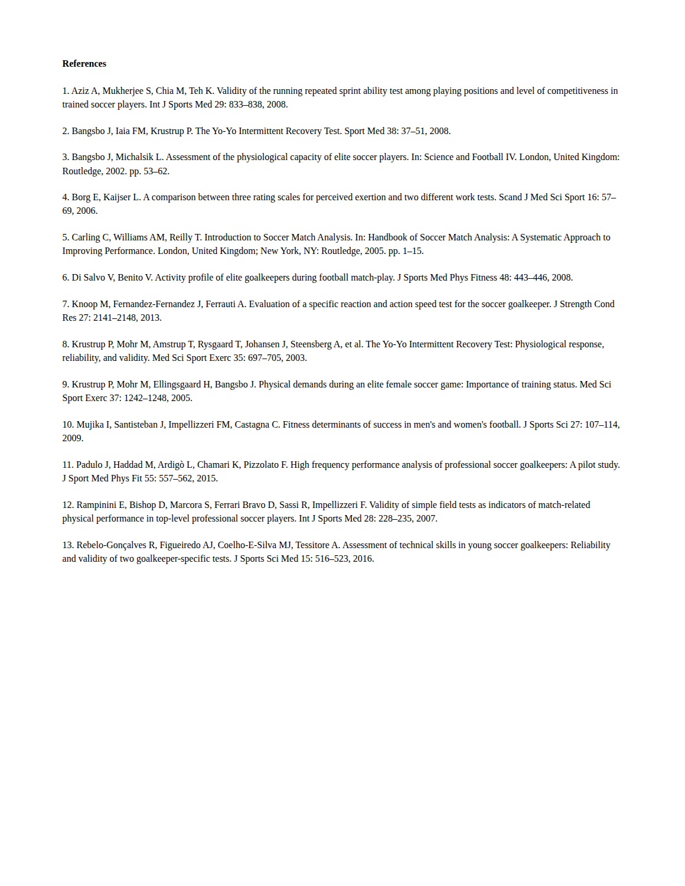References
1. Aziz A, Mukherjee S, Chia M, Teh K. Validity of the running repeated sprint ability test among playing positions and level of competitiveness in trained soccer players. Int J Sports Med 29: 833–838, 2008.
2. Bangsbo J, Iaia FM, Krustrup P. The Yo-Yo Intermittent Recovery Test. Sport Med 38: 37–51, 2008.
3. Bangsbo J, Michalsik L. Assessment of the physiological capacity of elite soccer players. In: Science and Football IV. London, United Kingdom: Routledge, 2002. pp. 53–62.
4. Borg E, Kaijser L. A comparison between three rating scales for perceived exertion and two different work tests. Scand J Med Sci Sport 16: 57–69, 2006.
5. Carling C, Williams AM, Reilly T. Introduction to Soccer Match Analysis. In: Handbook of Soccer Match Analysis: A Systematic Approach to Improving Performance. London, United Kingdom; New York, NY: Routledge, 2005. pp. 1–15.
6. Di Salvo V, Benito V. Activity profile of elite goalkeepers during football match-play. J Sports Med Phys Fitness 48: 443–446, 2008.
7. Knoop M, Fernandez-Fernandez J, Ferrauti A. Evaluation of a specific reaction and action speed test for the soccer goalkeeper. J Strength Cond Res 27: 2141–2148, 2013.
8. Krustrup P, Mohr M, Amstrup T, Rysgaard T, Johansen J, Steensberg A, et al. The Yo-Yo Intermittent Recovery Test: Physiological response, reliability, and validity. Med Sci Sport Exerc 35: 697–705, 2003.
9. Krustrup P, Mohr M, Ellingsgaard H, Bangsbo J. Physical demands during an elite female soccer game: Importance of training status. Med Sci Sport Exerc 37: 1242–1248, 2005.
10. Mujika I, Santisteban J, Impellizzeri FM, Castagna C. Fitness determinants of success in men's and women's football. J Sports Sci 27: 107–114, 2009.
11. Padulo J, Haddad M, Ardigò L, Chamari K, Pizzolato F. High frequency performance analysis of professional soccer goalkeepers: A pilot study. J Sport Med Phys Fit 55: 557–562, 2015.
12. Rampinini E, Bishop D, Marcora S, Ferrari Bravo D, Sassi R, Impellizzeri F. Validity of simple field tests as indicators of match-related physical performance in top-level professional soccer players. Int J Sports Med 28: 228–235, 2007.
13. Rebelo-Gonçalves R, Figueiredo AJ, Coelho-E-Silva MJ, Tessitore A. Assessment of technical skills in young soccer goalkeepers: Reliability and validity of two goalkeeper-specific tests. J Sports Sci Med 15: 516–523, 2016.